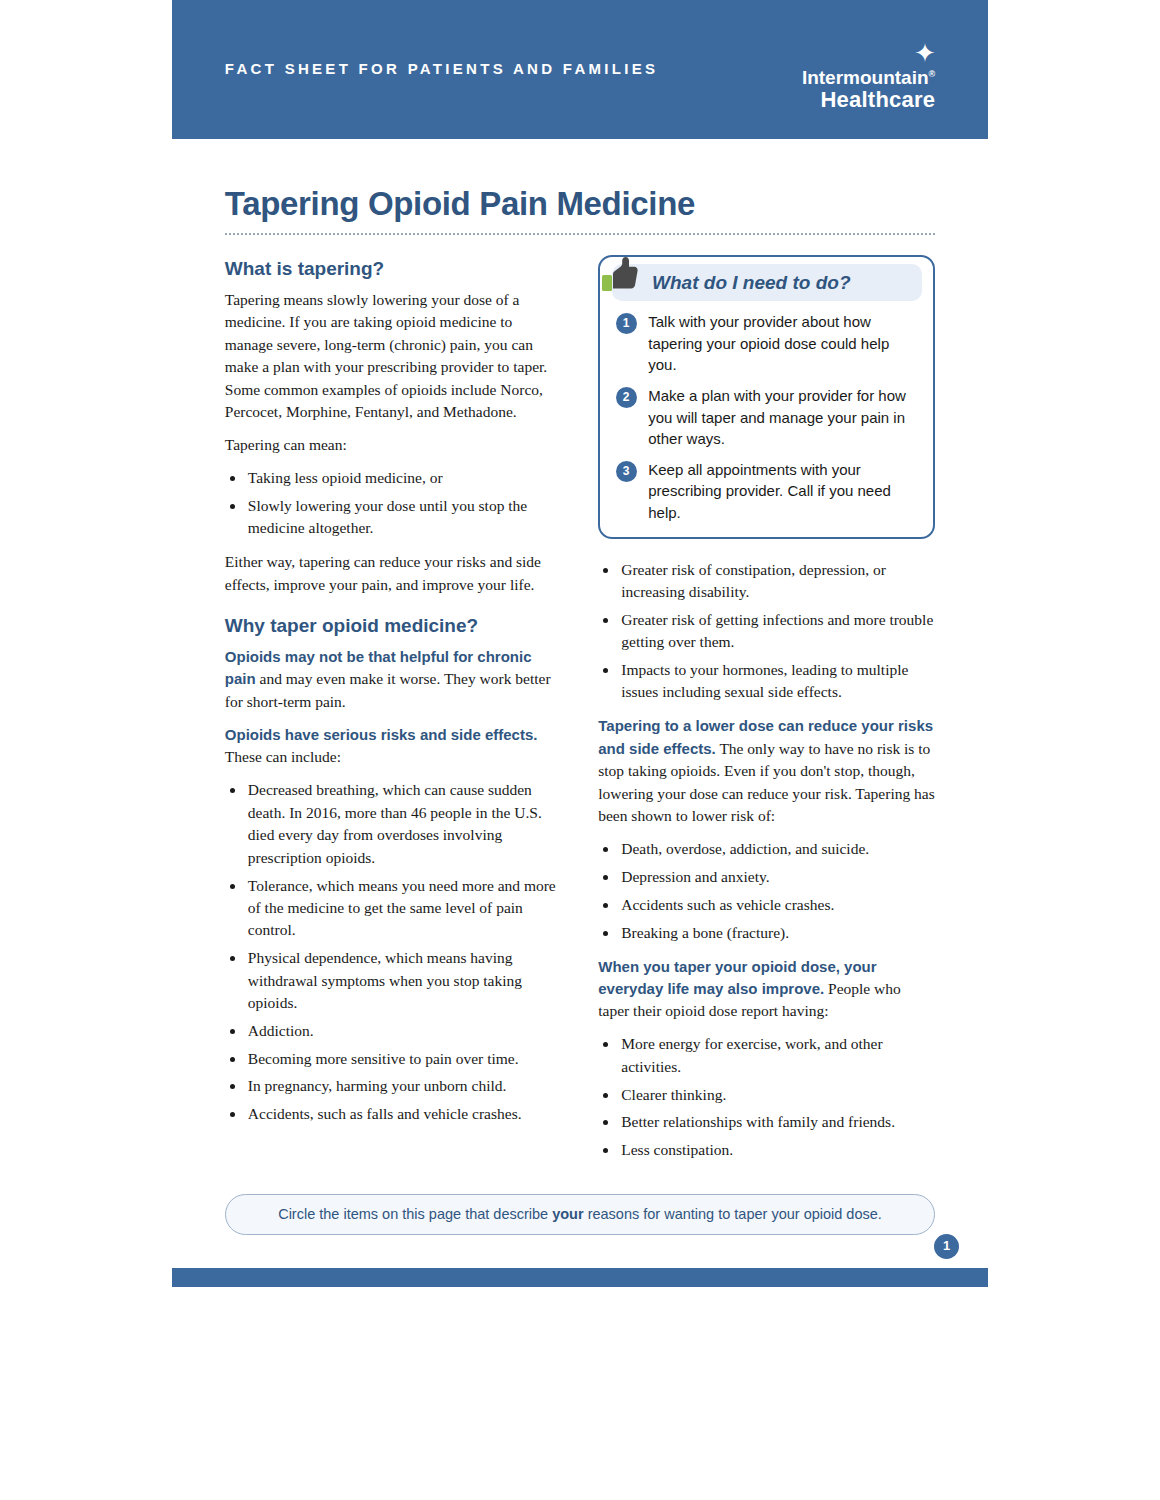Fact Sheet for Patients and Families
✦
Intermountain®
Healthcare
Tapering Opioid Pain Medicine
What is tapering?
Tapering means slowly lowering your dose of a medicine. If you are taking opioid medicine to manage severe, long-term (chronic) pain, you can make a plan with your prescribing provider to taper. Some common examples of opioids include Norco, Percocet, Morphine, Fentanyl, and Methadone.
Tapering can mean:
Taking less opioid medicine, or
Slowly lowering your dose until you stop the medicine altogether.
Either way, tapering can reduce your risks and side effects, improve your pain, and improve your life.
Why taper opioid medicine?
Opioids may not be that helpful for chronic pain and may even make it worse. They work better for short-term pain.
Opioids have serious risks and side effects. These can include:
Decreased breathing, which can cause sudden death. In 2016, more than 46 people in the U.S. died every day from overdoses involving prescription opioids.
Tolerance, which means you need more and more of the medicine to get the same level of pain control.
Physical dependence, which means having withdrawal symptoms when you stop taking opioids.
Addiction.
Becoming more sensitive to pain over time.
In pregnancy, harming your unborn child.
Accidents, such as falls and vehicle crashes.
What do I need to do?
Talk with your provider about how tapering your opioid dose could help you.
Make a plan with your provider for how you will taper and manage your pain in other ways.
Keep all appointments with your prescribing provider. Call if you need help.
Greater risk of constipation, depression, or increasing disability.
Greater risk of getting infections and more trouble getting over them.
Impacts to your hormones, leading to multiple issues including sexual side effects.
Tapering to a lower dose can reduce your risks and side effects. The only way to have no risk is to stop taking opioids. Even if you don't stop, though, lowering your dose can reduce your risk. Tapering has been shown to lower risk of:
Death, overdose, addiction, and suicide.
Depression and anxiety.
Accidents such as vehicle crashes.
Breaking a bone (fracture).
When you taper your opioid dose, your everyday life may also improve. People who taper their opioid dose report having:
More energy for exercise, work, and other activities.
Clearer thinking.
Better relationships with family and friends.
Less constipation.
Circle the items on this page that describe your reasons for wanting to taper your opioid dose.
1